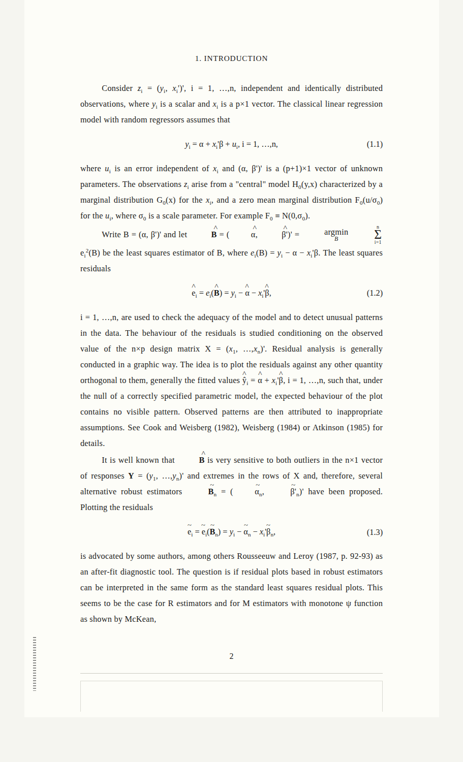1. Introduction
Consider zi = (yi, xi')', i = 1, …,n, independent and identically distributed observations, where yi is a scalar and xi is a p×1 vector. The classical linear regression model with random regressors assumes that
yi = α + xi'β + ui, i = 1, …,n,(1.1)
where ui is an error independent of xi and (α, β')' is a (p+1)×1 vector of unknown parameters. The observations zi arise from a "central" model H0(y,x) characterized by a marginal distribution G0(x) for the xi, and a zero mean marginal distribution F0(u/σ0) for the ui, where σ0 is a scale parameter. For example F0 ≡ N(0,σ0).
Write B = (α, β')' and let B = (α, β')' = argmin B nΣi=1 ei2(B) be the least squares estimator of B, where ei(B) = yi − α − xi'β. The least squares residuals
ei = ei(B) = yi − α − xi'β,(1.2)
i = 1, …,n, are used to check the adequacy of the model and to detect unusual patterns in the data. The behaviour of the residuals is studied conditioning on the observed value of the n×p design matrix X = (x1, …,xn)'. Residual analysis is generally conducted in a graphic way. The idea is to plot the residuals against any other quantity orthogonal to them, generally the fitted values ŷi = α + xi'β, i = 1, …,n, such that, under the null of a correctly specified parametric model, the expected behaviour of the plot contains no visible pattern. Observed patterns are then attributed to inappropriate assumptions. See Cook and Weisberg (1982), Weisberg (1984) or Atkinson (1985) for details.
It is well known that B is very sensitive to both outliers in the n×1 vector of responses Y = (y1, …,yn)' and extremes in the rows of X and, therefore, several alternative robust estimators Bn = (αn, β'n)' have been proposed. Plotting the residuals
ei = ei(Bn) = yi − αn − xi'βn,(1.3)
is advocated by some authors, among others Rousseeuw and Leroy (1987, p. 92-93) as an after-fit diagnostic tool. The question is if residual plots based in robust estimators can be interpreted in the same form as the standard least squares residual plots. This seems to be the case for R estimators and for M estimators with monotone ψ function as shown by McKean,
2